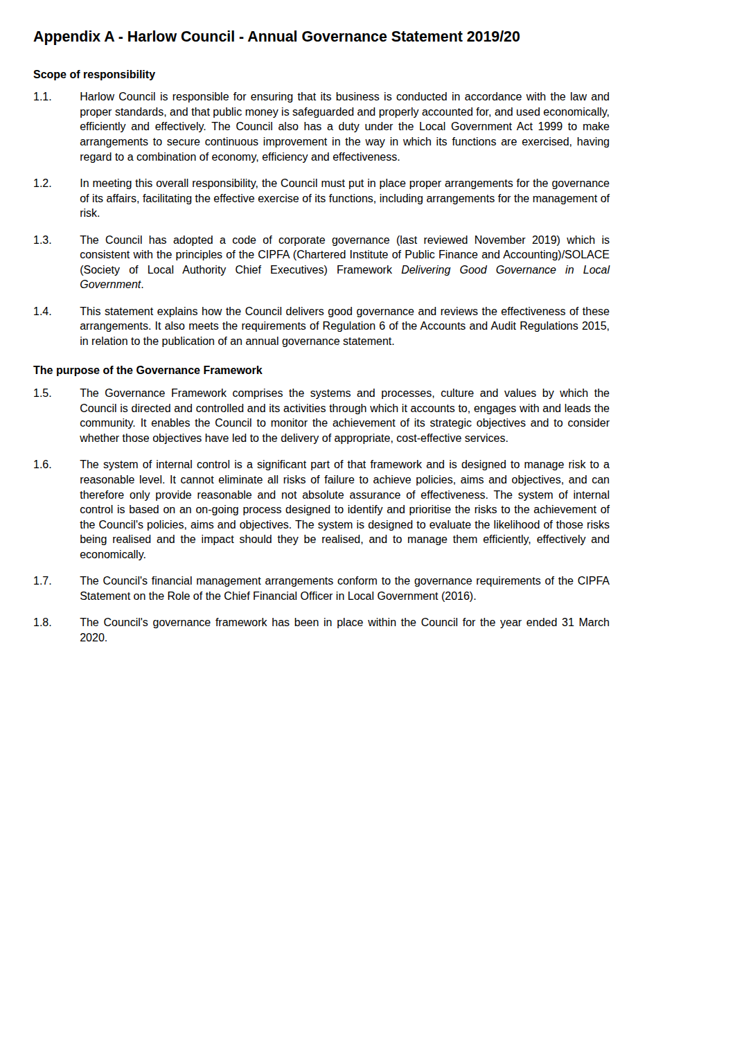Appendix A - Harlow Council - Annual Governance Statement 2019/20
Scope of responsibility
1.1.
Harlow Council is responsible for ensuring that its business is conducted in accordance with the law and proper standards, and that public money is safeguarded and properly accounted for, and used economically, efficiently and effectively. The Council also has a duty under the Local Government Act 1999 to make arrangements to secure continuous improvement in the way in which its functions are exercised, having regard to a combination of economy, efficiency and effectiveness.
1.2.
In meeting this overall responsibility, the Council must put in place proper arrangements for the governance of its affairs, facilitating the effective exercise of its functions, including arrangements for the management of risk.
1.3.
The Council has adopted a code of corporate governance (last reviewed November 2019) which is consistent with the principles of the CIPFA (Chartered Institute of Public Finance and Accounting)/SOLACE (Society of Local Authority Chief Executives) Framework Delivering Good Governance in Local Government.
1.4.
This statement explains how the Council delivers good governance and reviews the effectiveness of these arrangements. It also meets the requirements of Regulation 6 of the Accounts and Audit Regulations 2015, in relation to the publication of an annual governance statement.
The purpose of the Governance Framework
1.5.
The Governance Framework comprises the systems and processes, culture and values by which the Council is directed and controlled and its activities through which it accounts to, engages with and leads the community. It enables the Council to monitor the achievement of its strategic objectives and to consider whether those objectives have led to the delivery of appropriate, cost-effective services.
1.6.
The system of internal control is a significant part of that framework and is designed to manage risk to a reasonable level. It cannot eliminate all risks of failure to achieve policies, aims and objectives, and can therefore only provide reasonable and not absolute assurance of effectiveness. The system of internal control is based on an on-going process designed to identify and prioritise the risks to the achievement of the Council's policies, aims and objectives. The system is designed to evaluate the likelihood of those risks being realised and the impact should they be realised, and to manage them efficiently, effectively and economically.
1.7.
The Council's financial management arrangements conform to the governance requirements of the CIPFA Statement on the Role of the Chief Financial Officer in Local Government (2016).
1.8.
The Council's governance framework has been in place within the Council for the year ended 31 March 2020.